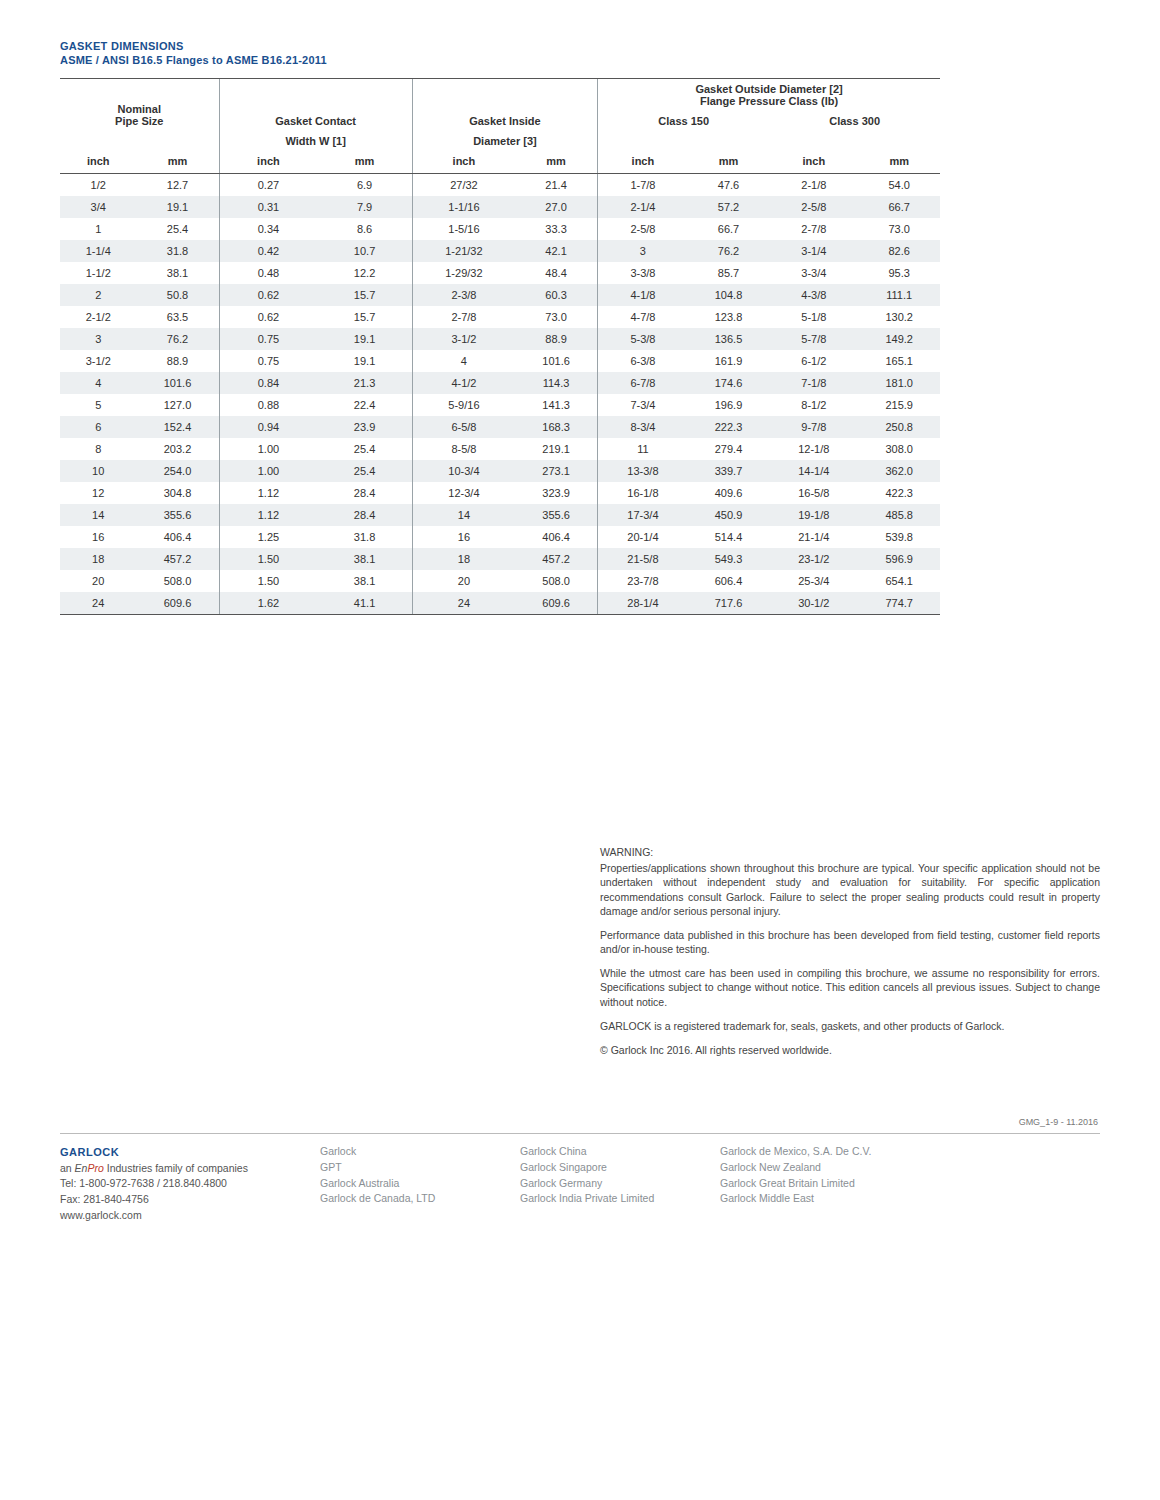GASKET DIMENSIONS
ASME / ANSI B16.5 Flanges to ASME B16.21-2011
| Nominal Pipe Size | Gasket Contact | Gasket Inside | Gasket Outside Diameter [2] Flange Pressure Class (lb) |
| --- | --- | --- | --- |
| Class 150 | Class 300 |
| | Width W [1] | Diameter [3] | | |
| inch | mm | inch | mm | inch | mm | inch | mm | inch | mm |
| 1/2 | 12.7 | 0.27 | 6.9 | 27/32 | 21.4 | 1-7/8 | 47.6 | 2-1/8 | 54.0 |
| 3/4 | 19.1 | 0.31 | 7.9 | 1-1/16 | 27.0 | 2-1/4 | 57.2 | 2-5/8 | 66.7 |
| 1 | 25.4 | 0.34 | 8.6 | 1-5/16 | 33.3 | 2-5/8 | 66.7 | 2-7/8 | 73.0 |
| 1-1/4 | 31.8 | 0.42 | 10.7 | 1-21/32 | 42.1 | 3 | 76.2 | 3-1/4 | 82.6 |
| 1-1/2 | 38.1 | 0.48 | 12.2 | 1-29/32 | 48.4 | 3-3/8 | 85.7 | 3-3/4 | 95.3 |
| 2 | 50.8 | 0.62 | 15.7 | 2-3/8 | 60.3 | 4-1/8 | 104.8 | 4-3/8 | 111.1 |
| 2-1/2 | 63.5 | 0.62 | 15.7 | 2-7/8 | 73.0 | 4-7/8 | 123.8 | 5-1/8 | 130.2 |
| 3 | 76.2 | 0.75 | 19.1 | 3-1/2 | 88.9 | 5-3/8 | 136.5 | 5-7/8 | 149.2 |
| 3-1/2 | 88.9 | 0.75 | 19.1 | 4 | 101.6 | 6-3/8 | 161.9 | 6-1/2 | 165.1 |
| 4 | 101.6 | 0.84 | 21.3 | 4-1/2 | 114.3 | 6-7/8 | 174.6 | 7-1/8 | 181.0 |
| 5 | 127.0 | 0.88 | 22.4 | 5-9/16 | 141.3 | 7-3/4 | 196.9 | 8-1/2 | 215.9 |
| 6 | 152.4 | 0.94 | 23.9 | 6-5/8 | 168.3 | 8-3/4 | 222.3 | 9-7/8 | 250.8 |
| 8 | 203.2 | 1.00 | 25.4 | 8-5/8 | 219.1 | 11 | 279.4 | 12-1/8 | 308.0 |
| 10 | 254.0 | 1.00 | 25.4 | 10-3/4 | 273.1 | 13-3/8 | 339.7 | 14-1/4 | 362.0 |
| 12 | 304.8 | 1.12 | 28.4 | 12-3/4 | 323.9 | 16-1/8 | 409.6 | 16-5/8 | 422.3 |
| 14 | 355.6 | 1.12 | 28.4 | 14 | 355.6 | 17-3/4 | 450.9 | 19-1/8 | 485.8 |
| 16 | 406.4 | 1.25 | 31.8 | 16 | 406.4 | 20-1/4 | 514.4 | 21-1/4 | 539.8 |
| 18 | 457.2 | 1.50 | 38.1 | 18 | 457.2 | 21-5/8 | 549.3 | 23-1/2 | 596.9 |
| 20 | 508.0 | 1.50 | 38.1 | 20 | 508.0 | 23-7/8 | 606.4 | 25-3/4 | 654.1 |
| 24 | 609.6 | 1.62 | 41.1 | 24 | 609.6 | 28-1/4 | 717.6 | 30-1/2 | 774.7 |
WARNING:
Properties/applications shown throughout this brochure are typical. Your specific application should not be undertaken without independent study and evaluation for suitability. For specific application recommendations consult Garlock. Failure to select the proper sealing products could result in property damage and/or serious personal injury.
Performance data published in this brochure has been developed from field testing, customer field reports and/or in-house testing.
While the utmost care has been used in compiling this brochure, we assume no responsibility for errors. Specifications subject to change without notice. This edition cancels all previous issues. Subject to change without notice.
GARLOCK is a registered trademark for, seals, gaskets, and other products of Garlock.
© Garlock Inc 2016. All rights reserved worldwide.
GMG_1-9 - 11.2016
GARLOCK
an En Pro Industries family of companies
Tel: 1-800-972-7638 / 218.840.4800
Fax: 281-840-4756
www.garlock.com
Garlock
GPT
Garlock Australia
Garlock de Canada, LTD
Garlock China
Garlock Singapore
Garlock Germany
Garlock India Private Limited
Garlock de Mexico, S.A. De C.V.
Garlock New Zealand
Garlock Great Britain Limited
Garlock Middle East